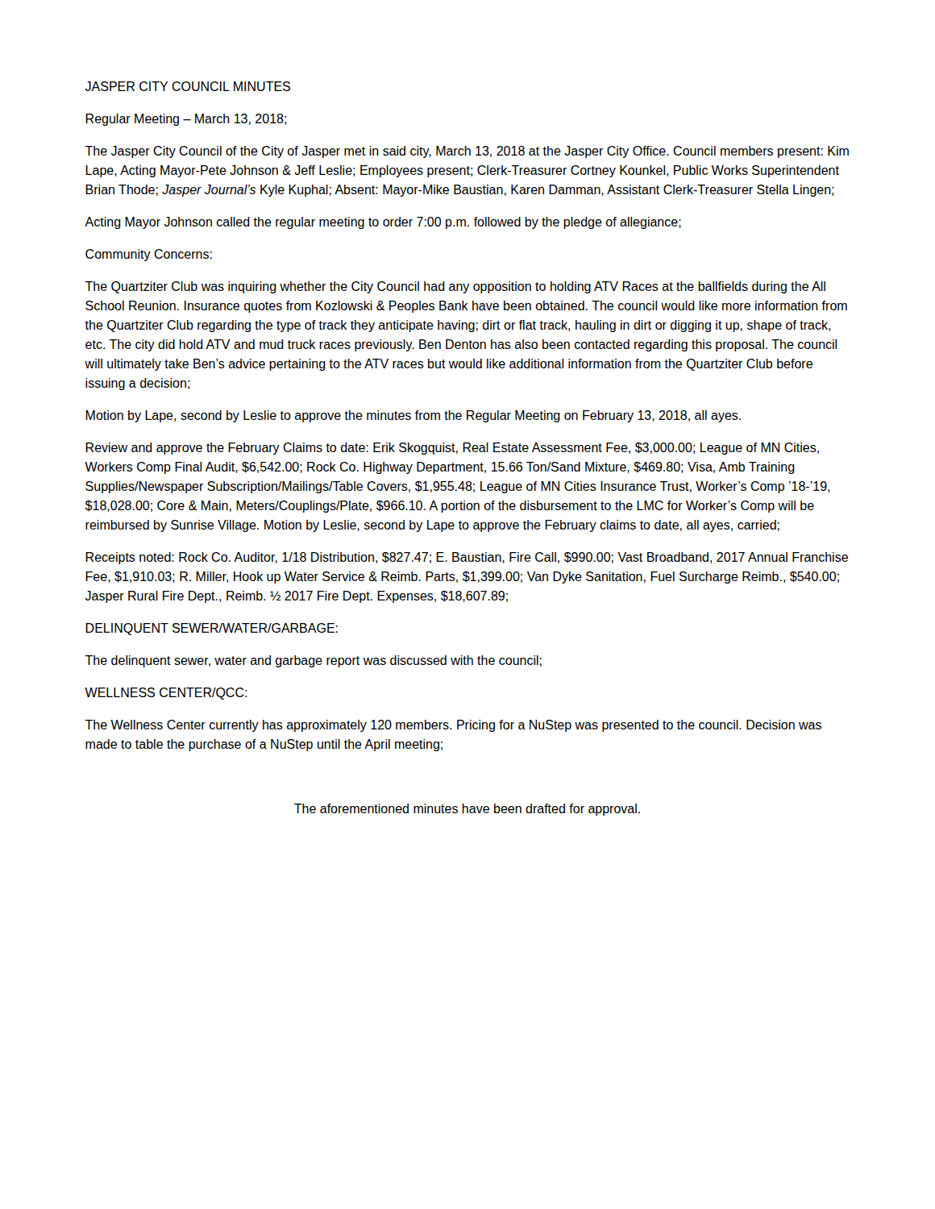JASPER CITY COUNCIL MINUTES
Regular Meeting – March 13, 2018;
The Jasper City Council of the City of Jasper met in said city, March 13, 2018 at the Jasper City Office. Council members present: Kim Lape, Acting Mayor-Pete Johnson & Jeff Leslie; Employees present; Clerk-Treasurer Cortney Kounkel, Public Works Superintendent Brian Thode; Jasper Journal’s Kyle Kuphal; Absent: Mayor-Mike Baustian, Karen Damman, Assistant Clerk-Treasurer Stella Lingen;
Acting Mayor Johnson called the regular meeting to order 7:00 p.m. followed by the pledge of allegiance;
Community Concerns:
The Quartziter Club was inquiring whether the City Council had any opposition to holding ATV Races at the ballfields during the All School Reunion. Insurance quotes from Kozlowski & Peoples Bank have been obtained. The council would like more information from the Quartziter Club regarding the type of track they anticipate having; dirt or flat track, hauling in dirt or digging it up, shape of track, etc. The city did hold ATV and mud truck races previously. Ben Denton has also been contacted regarding this proposal. The council will ultimately take Ben’s advice pertaining to the ATV races but would like additional information from the Quartziter Club before issuing a decision;
Motion by Lape, second by Leslie to approve the minutes from the Regular Meeting on February 13, 2018, all ayes.
Review and approve the February Claims to date: Erik Skogquist, Real Estate Assessment Fee, $3,000.00; League of MN Cities, Workers Comp Final Audit, $6,542.00; Rock Co. Highway Department, 15.66 Ton/Sand Mixture, $469.80; Visa, Amb Training Supplies/Newspaper Subscription/Mailings/Table Covers, $1,955.48; League of MN Cities Insurance Trust, Worker’s Comp ’18-’19, $18,028.00; Core & Main, Meters/Couplings/Plate, $966.10. A portion of the disbursement to the LMC for Worker’s Comp will be reimbursed by Sunrise Village. Motion by Leslie, second by Lape to approve the February claims to date, all ayes, carried;
Receipts noted: Rock Co. Auditor, 1/18 Distribution, $827.47; E. Baustian, Fire Call, $990.00; Vast Broadband, 2017 Annual Franchise Fee, $1,910.03; R. Miller, Hook up Water Service & Reimb. Parts, $1,399.00; Van Dyke Sanitation, Fuel Surcharge Reimb., $540.00; Jasper Rural Fire Dept., Reimb. ½ 2017 Fire Dept. Expenses, $18,607.89;
DELINQUENT SEWER/WATER/GARBAGE:
The delinquent sewer, water and garbage report was discussed with the council;
WELLNESS CENTER/QCC:
The Wellness Center currently has approximately 120 members. Pricing for a NuStep was presented to the council. Decision was made to table the purchase of a NuStep until the April meeting;
The aforementioned minutes have been drafted for approval.